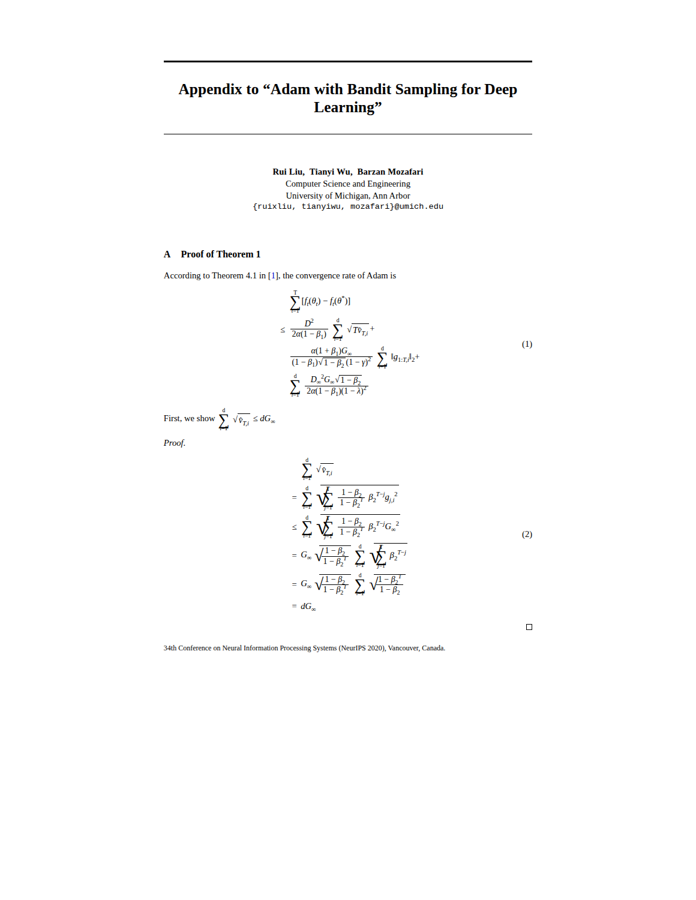Appendix to “Adam with Bandit Sampling for Deep
Learning”
Rui Liu, Tianyi Wu, Barzan Mozafari
Computer Science and Engineering
University of Michigan, Ann Arbor
{ruixliu, tianyiwu, mozafari}@umich.edu
AProof of Theorem 1
According to Theorem 4.1 in [1], the convergence rate of Adam is
(1)
| | | T ∑ t =1 [ f t ( θ t ) − f t ( θ * )] |
| | ≤ | D 2 2 α (1 − β 1 ) d ∑ i =1 √ T v̂ T,i + |
| | | α (1 + β 1 ) G ∞ (1 − β 1 ) √ 1 − β 2 (1 − γ ) 2 d ∑ i =1 ‖ g 1: T,i ‖ 2 + |
| | | d ∑ i =1 D ∞ 2 G ∞ √ 1 − β 2 2 α (1 − β 1 )(1 − λ ) 2 |
First, we show d∑i=1 √v̂T,i ≤ dG∞
Proof.
(2)
| | | d ∑ i =1 √ v̂ T,i |
| | = | d ∑ i =1 √ T ∑ j =1 1 − β 2 1 − β 2 T β 2 T − j g j,i 2 |
| | ≤ | d ∑ i =1 √ T ∑ j =1 1 − β 2 1 − β 2 T β 2 T − j G ∞ 2 |
| | = | G ∞ √ 1 − β 2 1 − β 2 T d ∑ i =1 √ T ∑ j =1 β 2 T − j |
| | = | G ∞ √ 1 − β 2 1 − β 2 T d ∑ i =1 √ 1 − β 2 T 1 − β 2 |
| | = | dG ∞ |
34th Conference on Neural Information Processing Systems (NeurIPS 2020), Vancouver, Canada.